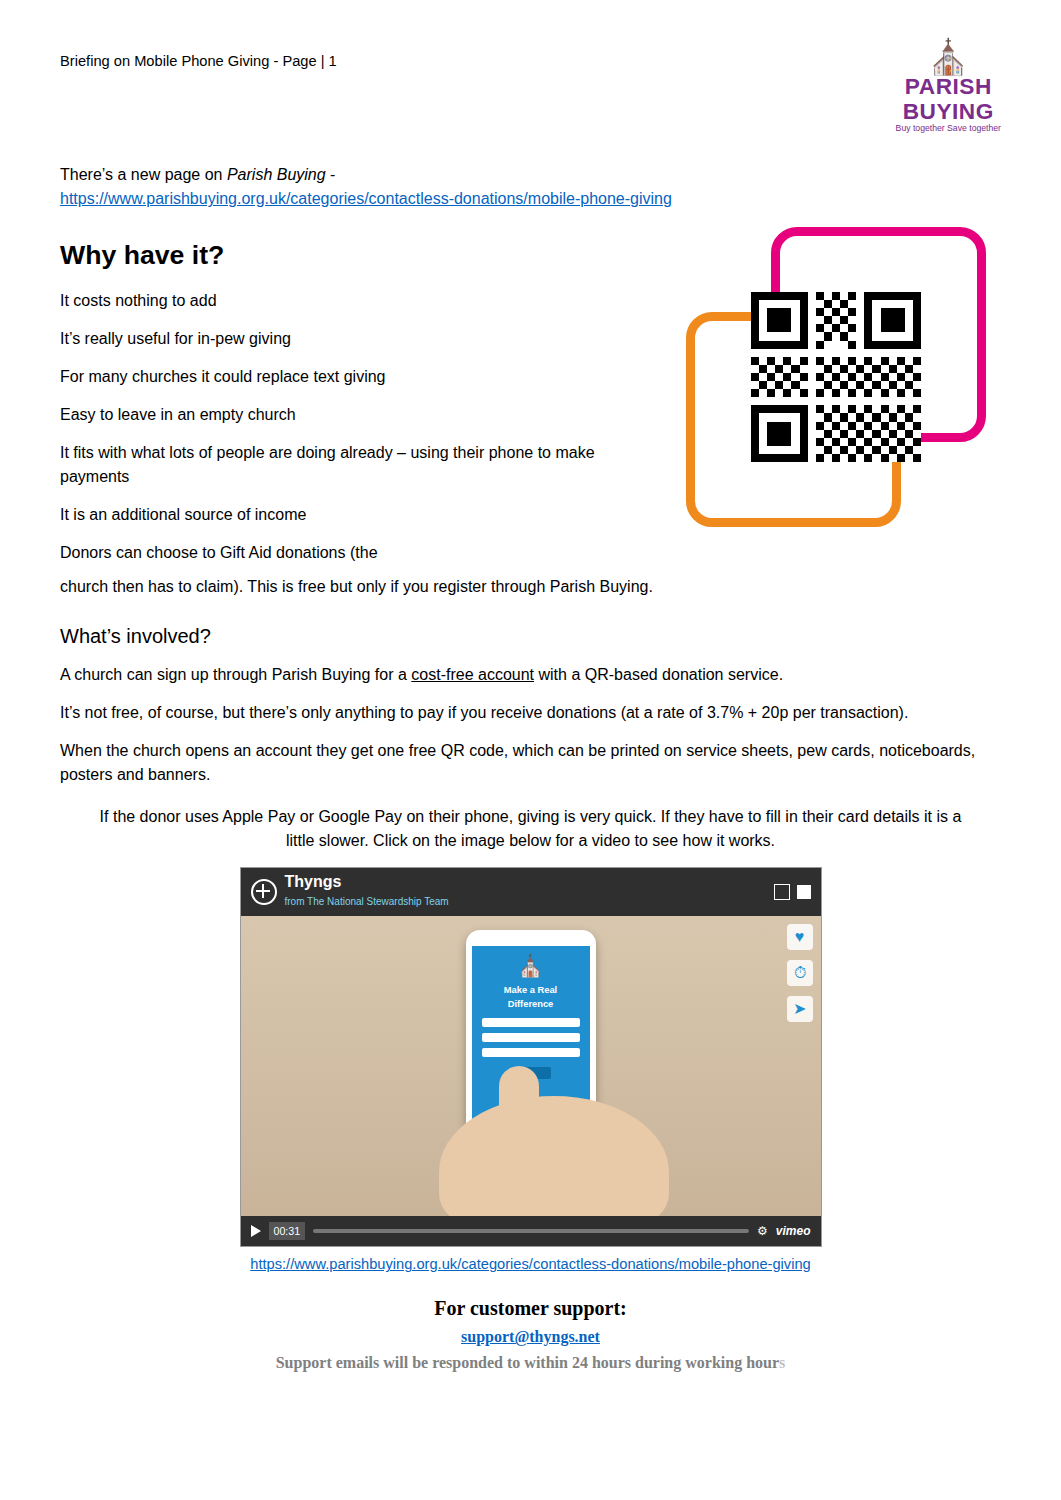Briefing on Mobile Phone Giving - Page | 1
⛪
PARISH
BUYING
Buy together Save together
There’s a new page on Parish Buying -
https://www.parishbuying.org.uk/categories/contactless-donations/mobile-phone-giving
Why have it?
It costs nothing to add
It’s really useful for in-pew giving
For many churches it could replace text giving
Easy to leave in an empty church
It fits with what lots of people are doing already – using their phone to make payments
It is an additional source of income
Donors can choose to Gift Aid donations (the
church then has to claim). This is free but only if you register through Parish Buying.
What’s involved?
A church can sign up through Parish Buying for a cost-free account with a QR-based donation service.
It’s not free, of course, but there’s only anything to pay if you receive donations (at a rate of 3.7% + 20p per transaction).
When the church opens an account they get one free QR code, which can be printed on service sheets, pew cards, noticeboards, posters and banners.
If the donor uses Apple Pay or Google Pay on their phone, giving is very quick. If they have to fill in their card details it is a little slower. Click on the image below for a video to see how it works.
Thyngs
from The National Stewardship Team
⛪
Make a Real
Difference
♥ ⏱ ➤
00:31 ⚙ vimeo
https://www.parishbuying.org.uk/categories/contactless-donations/mobile-phone-giving
For customer support:
support@thyngs.net
Support emails will be responded to within 24 hours during working hours